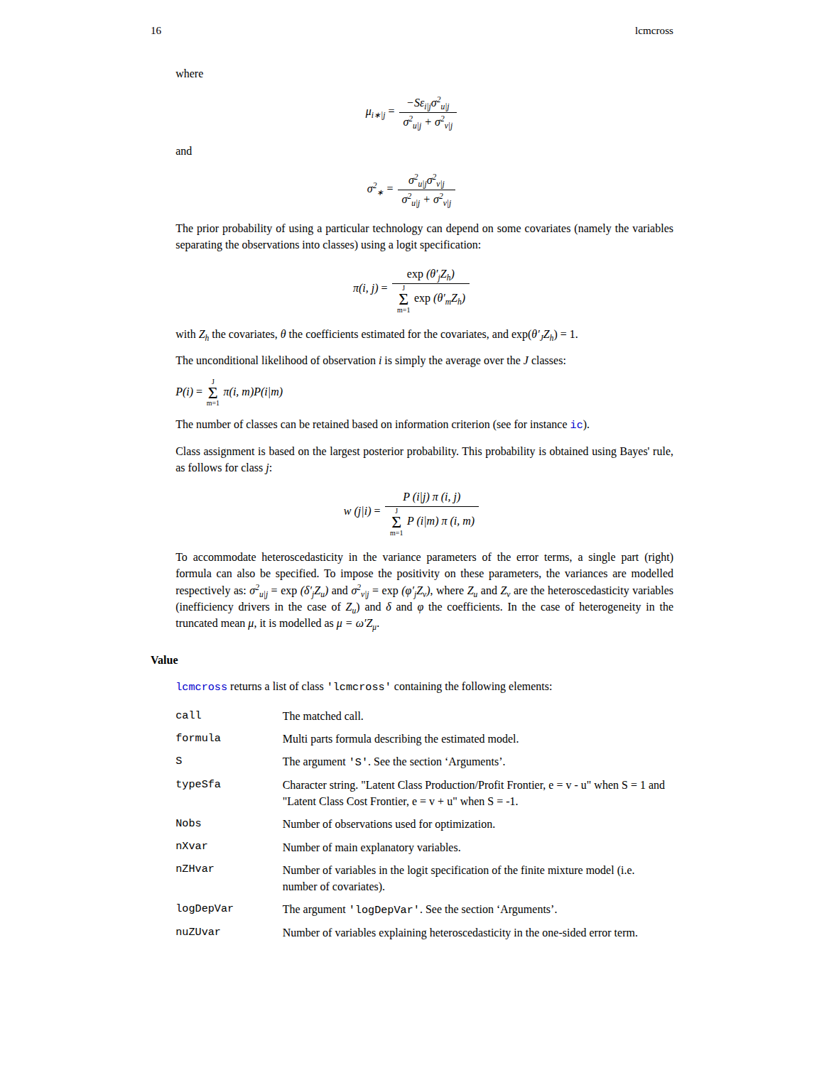16 lcmcross
where
μi∗|j = −Sεi|jσ2u|j σ2u|j + σ2v|j
and
σ2∗ = σ2u|jσ2v|j σ2u|j + σ2v|j
The prior probability of using a particular technology can depend on some covariates (namely the variables separating the observations into classes) using a logit specification:
π(i, j) = exp (θ′jZh) JΣm=1 exp (θ′mZh)
with Zh the covariates, θ the coefficients estimated for the covariates, and exp(θ′JZh) = 1.
The unconditional likelihood of observation i is simply the average over the J classes:
P(i) = JΣm=1 π(i, m)P(i|m)
The number of classes can be retained based on information criterion (see for instance ic).
Class assignment is based on the largest posterior probability. This probability is obtained using Bayes' rule, as follows for class j:
w (j|i) = P (i|j) π (i, j) JΣm=1 P (i|m) π (i, m)
To accommodate heteroscedasticity in the variance parameters of the error terms, a single part (right) formula can also be specified. To impose the positivity on these parameters, the variances are modelled respectively as: σ2u|j = exp (δ′jZu) and σ2v|j = exp (φ′jZv), where Zu and Zv are the heteroscedasticity variables (inefficiency drivers in the case of Zu) and δ and φ the coefficients. In the case of heterogeneity in the truncated mean μ, it is modelled as μ = ω′Zμ.
Value
lcmcross returns a list of class 'lcmcross' containing the following elements:
| call | The matched call. |
| formula | Multi parts formula describing the estimated model. |
| S | The argument 'S' . See the section ‘Arguments’. |
| typeSfa | Character string. "Latent Class Production/Profit Frontier, e = v - u" when S = 1 and "Latent Class Cost Frontier, e = v + u" when S = -1. |
| Nobs | Number of observations used for optimization. |
| nXvar | Number of main explanatory variables. |
| nZHvar | Number of variables in the logit specification of the finite mixture model (i.e. number of covariates). |
| logDepVar | The argument 'logDepVar' . See the section ‘Arguments’. |
| nuZUvar | Number of variables explaining heteroscedasticity in the one-sided error term. |